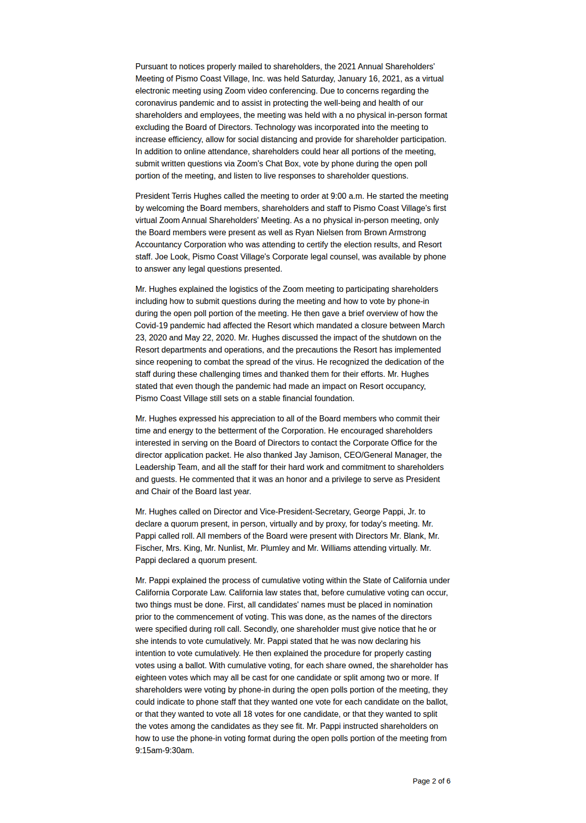Pursuant to notices properly mailed to shareholders, the 2021 Annual Shareholders' Meeting of Pismo Coast Village, Inc. was held Saturday, January 16, 2021, as a virtual electronic meeting using Zoom video conferencing. Due to concerns regarding the coronavirus pandemic and to assist in protecting the well-being and health of our shareholders and employees, the meeting was held with a no physical in-person format excluding the Board of Directors. Technology was incorporated into the meeting to increase efficiency, allow for social distancing and provide for shareholder participation. In addition to online attendance, shareholders could hear all portions of the meeting, submit written questions via Zoom's Chat Box, vote by phone during the open poll portion of the meeting, and listen to live responses to shareholder questions.
President Terris Hughes called the meeting to order at 9:00 a.m. He started the meeting by welcoming the Board members, shareholders and staff to Pismo Coast Village's first virtual Zoom Annual Shareholders' Meeting. As a no physical in-person meeting, only the Board members were present as well as Ryan Nielsen from Brown Armstrong Accountancy Corporation who was attending to certify the election results, and Resort staff. Joe Look, Pismo Coast Village's Corporate legal counsel, was available by phone to answer any legal questions presented.
Mr. Hughes explained the logistics of the Zoom meeting to participating shareholders including how to submit questions during the meeting and how to vote by phone-in during the open poll portion of the meeting. He then gave a brief overview of how the Covid-19 pandemic had affected the Resort which mandated a closure between March 23, 2020 and May 22, 2020. Mr. Hughes discussed the impact of the shutdown on the Resort departments and operations, and the precautions the Resort has implemented since reopening to combat the spread of the virus. He recognized the dedication of the staff during these challenging times and thanked them for their efforts. Mr. Hughes stated that even though the pandemic had made an impact on Resort occupancy, Pismo Coast Village still sets on a stable financial foundation.
Mr. Hughes expressed his appreciation to all of the Board members who commit their time and energy to the betterment of the Corporation. He encouraged shareholders interested in serving on the Board of Directors to contact the Corporate Office for the director application packet. He also thanked Jay Jamison, CEO/General Manager, the Leadership Team, and all the staff for their hard work and commitment to shareholders and guests. He commented that it was an honor and a privilege to serve as President and Chair of the Board last year.
Mr. Hughes called on Director and Vice-President-Secretary, George Pappi, Jr. to declare a quorum present, in person, virtually and by proxy, for today's meeting. Mr. Pappi called roll. All members of the Board were present with Directors Mr. Blank, Mr. Fischer, Mrs. King, Mr. Nunlist, Mr. Plumley and Mr. Williams attending virtually. Mr. Pappi declared a quorum present.
Mr. Pappi explained the process of cumulative voting within the State of California under California Corporate Law. California law states that, before cumulative voting can occur, two things must be done. First, all candidates' names must be placed in nomination prior to the commencement of voting. This was done, as the names of the directors were specified during roll call. Secondly, one shareholder must give notice that he or she intends to vote cumulatively. Mr. Pappi stated that he was now declaring his intention to vote cumulatively. He then explained the procedure for properly casting votes using a ballot. With cumulative voting, for each share owned, the shareholder has eighteen votes which may all be cast for one candidate or split among two or more. If shareholders were voting by phone-in during the open polls portion of the meeting, they could indicate to phone staff that they wanted one vote for each candidate on the ballot, or that they wanted to vote all 18 votes for one candidate, or that they wanted to split the votes among the candidates as they see fit. Mr. Pappi instructed shareholders on how to use the phone-in voting format during the open polls portion of the meeting from 9:15am-9:30am.
Page 2 of 6